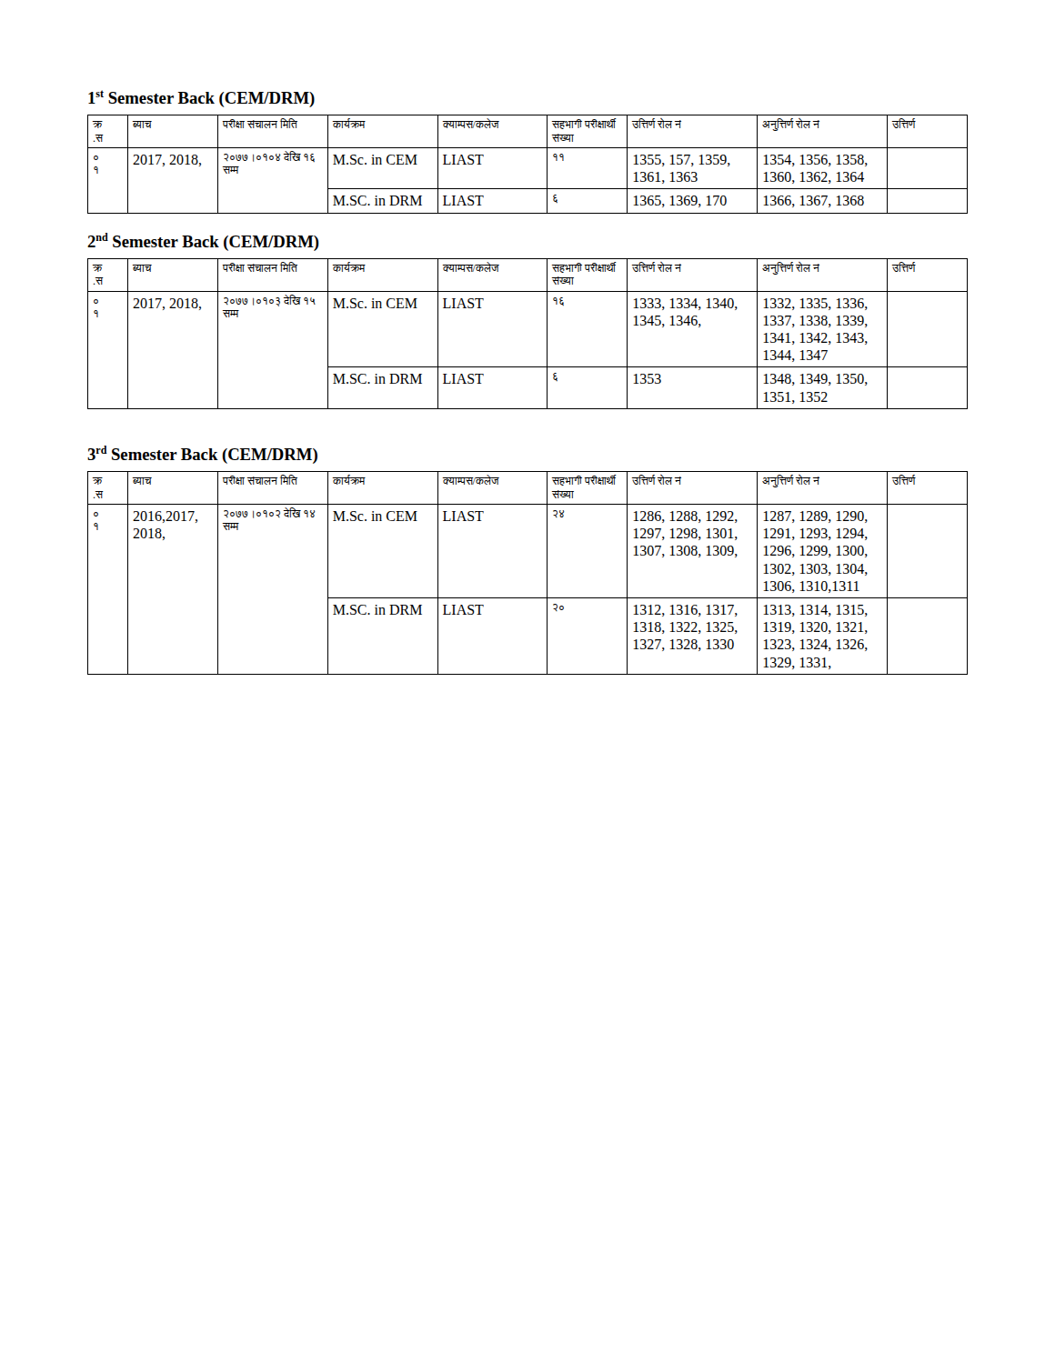1st Semester Back (CEM/DRM)
| क्र .स | ब्याच | परीक्षा संचालन मिति | कार्यक्रम | क्याम्पस/कलेज | सहभागी परीक्षार्थी संख्या | उत्तिर्ण रोल नं | अनुत्तिर्ण रोल नं | उत्तिर्ण |
| --- | --- | --- | --- | --- | --- | --- | --- | --- |
| ० १ | 2017, 2018, | २०७७।०१०४ देखि १६ सम्म | M.Sc. in CEM | LIAST | ११ | 1355, 157, 1359, 1361, 1363 | 1354, 1356, 1358, 1360, 1362, 1364 | |
| M.SC. in DRM | LIAST | ६ | 1365, 1369, 170 | 1366, 1367, 1368 | |
2nd Semester Back (CEM/DRM)
| क्र .स | ब्याच | परीक्षा संचालन मिति | कार्यक्रम | क्याम्पस/कलेज | सहभागी परीक्षार्थी संख्या | उत्तिर्ण रोल नं | अनुत्तिर्ण रोल नं | उत्तिर्ण |
| --- | --- | --- | --- | --- | --- | --- | --- | --- |
| ० १ | 2017, 2018, | २०७७।०१०३ देखि १५ सम्म | M.Sc. in CEM | LIAST | १६ | 1333, 1334, 1340, 1345, 1346, | 1332, 1335, 1336, 1337, 1338, 1339, 1341, 1342, 1343, 1344, 1347 | |
| M.SC. in DRM | LIAST | ६ | 1353 | 1348, 1349, 1350, 1351, 1352 | |
3rd Semester Back (CEM/DRM)
| क्र .स | ब्याच | परीक्षा संचालन मिति | कार्यक्रम | क्याम्पस/कलेज | सहभागी परीक्षार्थी संख्या | उत्तिर्ण रोल नं | अनुत्तिर्ण रोल नं | उत्तिर्ण |
| --- | --- | --- | --- | --- | --- | --- | --- | --- |
| ० १ | 2016,2017, 2018, | २०७७।०१०२ देखि १४ सम्म | M.Sc. in CEM | LIAST | २४ | 1286, 1288, 1292, 1297, 1298, 1301, 1307, 1308, 1309, | 1287, 1289, 1290, 1291, 1293, 1294, 1296, 1299, 1300, 1302, 1303, 1304, 1306, 1310,1311 | |
| M.SC. in DRM | LIAST | २० | 1312, 1316, 1317, 1318, 1322, 1325, 1327, 1328, 1330 | 1313, 1314, 1315, 1319, 1320, 1321, 1323, 1324, 1326, 1329, 1331, | |